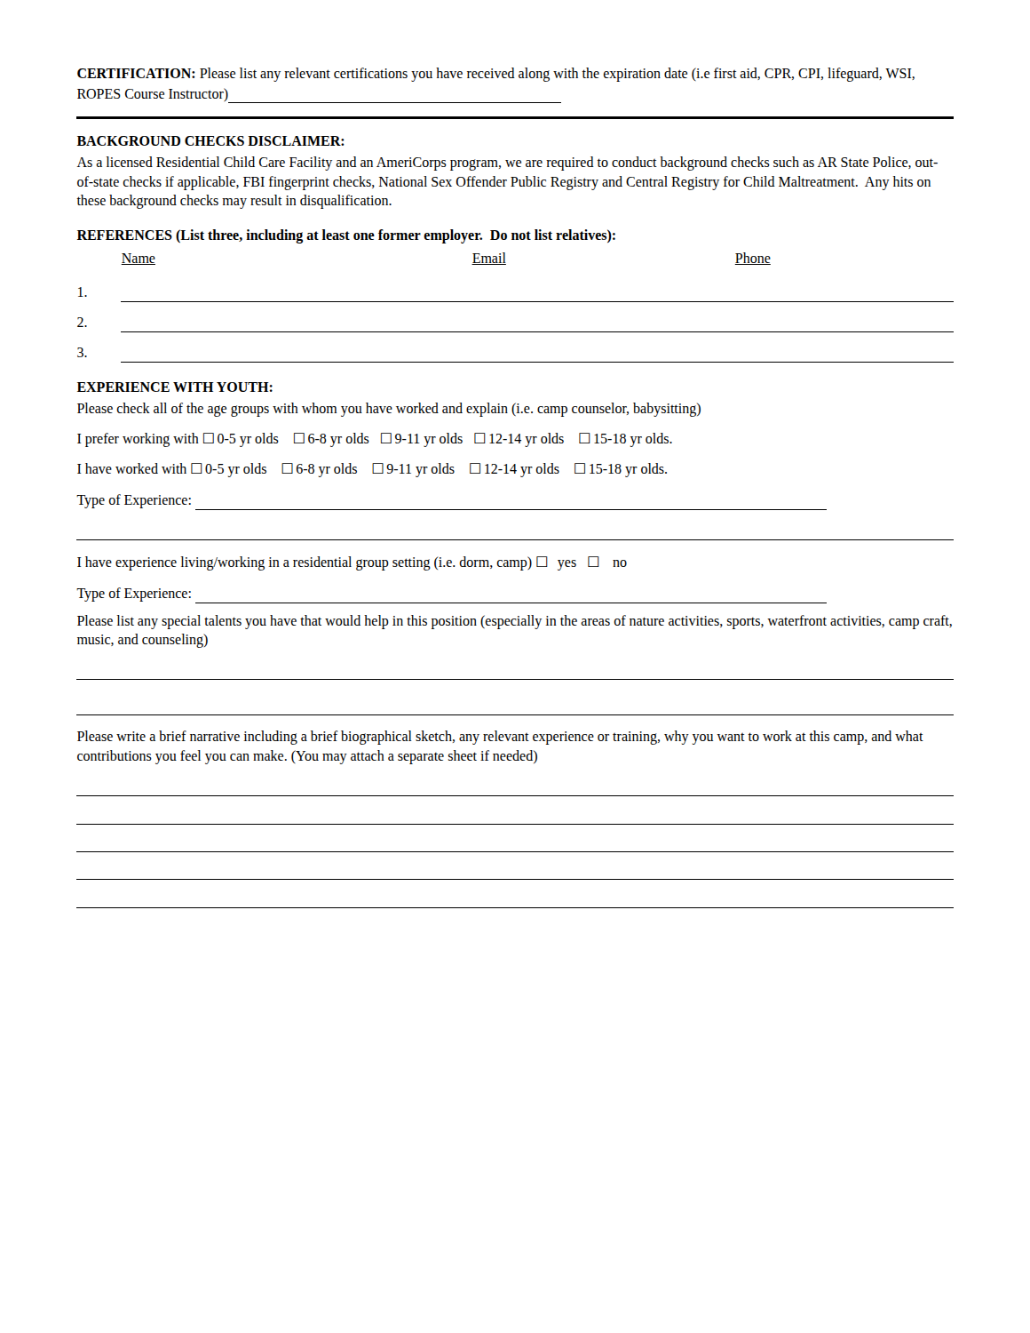CERTIFICATION: Please list any relevant certifications you have received along with the expiration date (i.e first aid, CPR, CPI, lifeguard, WSI, ROPES Course Instructor)
BACKGROUND CHECKS DISCLAIMER:
As a licensed Residential Child Care Facility and an AmeriCorps program, we are required to conduct background checks such as AR State Police, out-of-state checks if applicable, FBI fingerprint checks, National Sex Offender Public Registry and Central Registry for Child Maltreatment. Any hits on these background checks may result in disqualification.
REFERENCES (List three, including at least one former employer. Do not list relatives):
| | Name | Email | Phone |
| --- | --- | --- | --- |
| 1. | |
| 2. | |
| 3. | |
EXPERIENCE WITH YOUTH:
Please check all of the age groups with whom you have worked and explain (i.e. camp counselor, babysitting)
I prefer working with ☐0-5 yr olds ☐6-8 yr olds ☐9-11 yr olds ☐12-14 yr olds ☐15-18 yr olds.
I have worked with ☐0-5 yr olds ☐6-8 yr olds ☐9-11 yr olds ☐12-14 yr olds ☐15-18 yr olds.
Type of Experience:
I have experience living/working in a residential group setting (i.e. dorm, camp) ☐ yes ☐ no
Type of Experience:
Please list any special talents you have that would help in this position (especially in the areas of nature activities, sports, waterfront activities, camp craft, music, and counseling)
Please write a brief narrative including a brief biographical sketch, any relevant experience or training, why you want to work at this camp, and what contributions you feel you can make. (You may attach a separate sheet if needed)